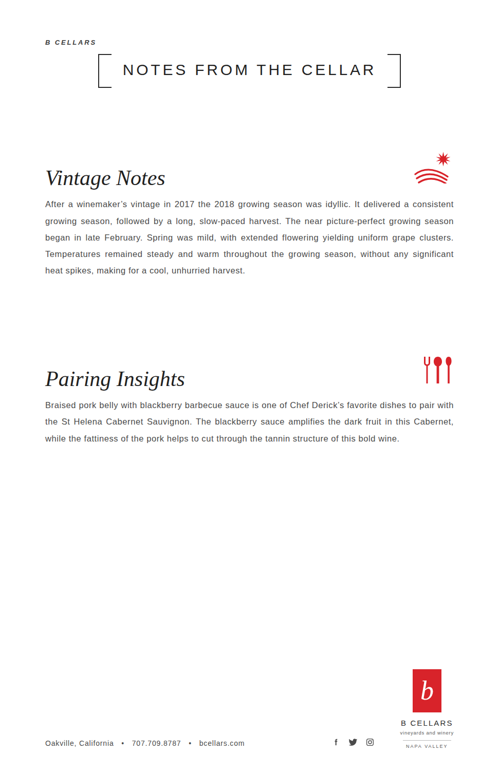B CELLARS
NOTES FROM THE CELLAR
Vintage Notes
After a winemaker’s vintage in 2017 the 2018 growing season was idyllic. It delivered a consistent growing season, followed by a long, slow-paced harvest. The near picture-perfect growing season began in late February. Spring was mild, with extended flowering yielding uniform grape clusters. Temperatures remained steady and warm throughout the growing season, without any significant heat spikes, making for a cool, unhurried harvest.
Pairing Insights
Braised pork belly with blackberry barbecue sauce is one of Chef Derick’s favorite dishes to pair with the St Helena Cabernet Sauvignon. The blackberry sauce amplifies the dark fruit in this Cabernet, while the fattiness of the pork helps to cut through the tannin structure of this bold wine.
Oakville, California • 707.709.8787 • bcellars.com
b
B CELLARS
vineyards and winery
NAPA VALLEY